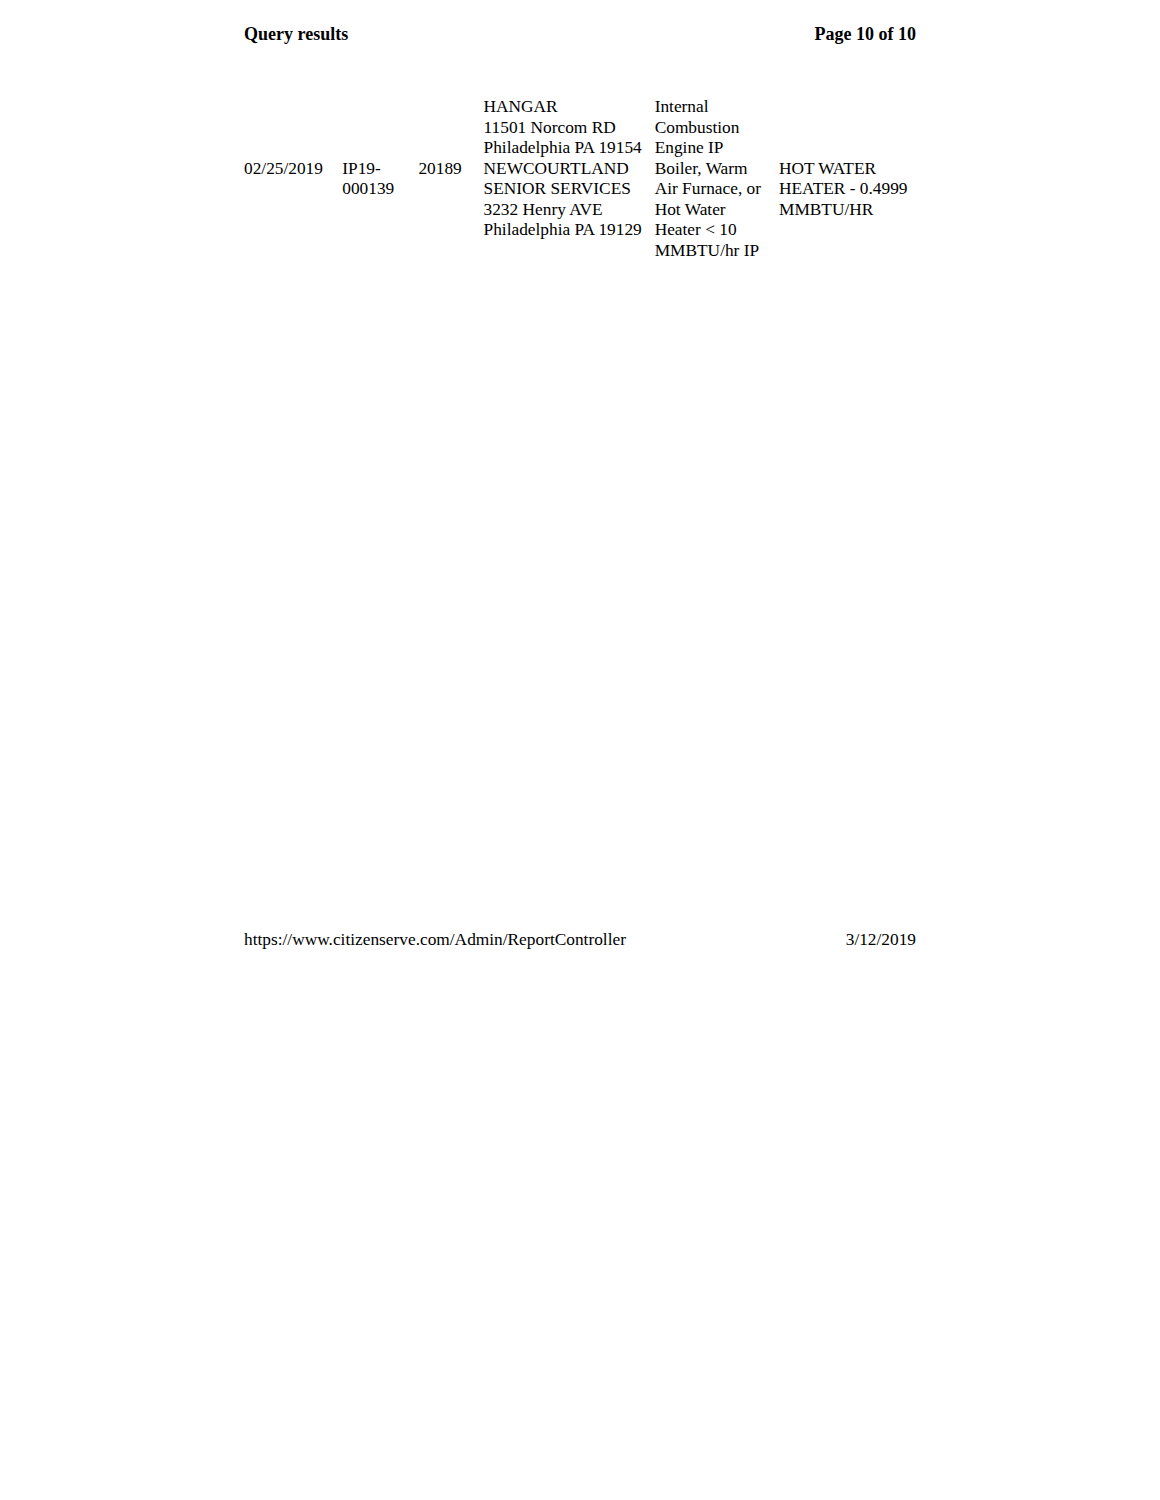Query results Page 10 of 10
| | | | HANGAR 11501 Norcom RD Philadelphia PA 19154 | Internal Combustion Engine IP | |
| 02/25/2019 | IP19-000139 | 20189 | NEWCOURTLAND SENIOR SERVICES 3232 Henry AVE Philadelphia PA 19129 | Boiler, Warm Air Furnace, or Hot Water Heater < 10 MMBTU/hr IP | HOT WATER HEATER - 0.4999 MMBTU/HR |
https://www.citizenserve.com/Admin/ReportController 3/12/2019